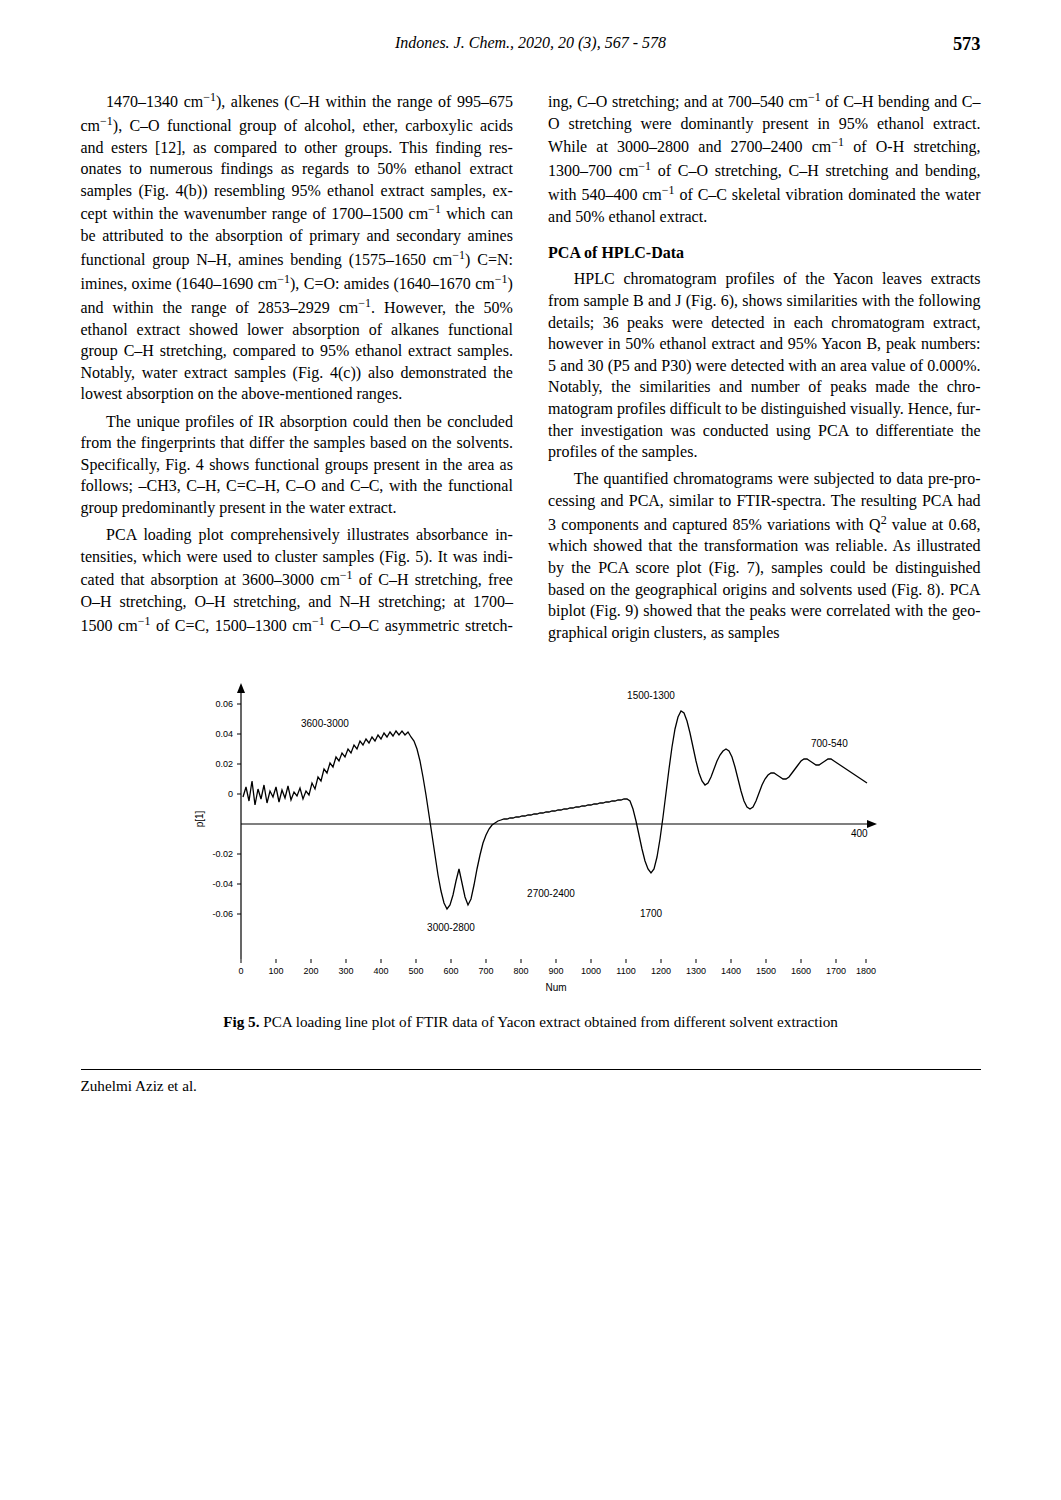Indones. J. Chem., 2020, 20 (3), 567 - 578 573
1470–1340 cm−1), alkenes (C–H within the range of 995–675 cm−1), C–O functional group of alcohol, ether, carboxylic acids and esters [12], as compared to other groups. This finding resonates to numerous findings as regards to 50% ethanol extract samples (Fig. 4(b)) resembling 95% ethanol extract samples, except within the wavenumber range of 1700–1500 cm−1 which can be attributed to the absorption of primary and secondary amines functional group N–H, amines bending (1575–1650 cm−1) C=N: imines, oxime (1640–1690 cm−1), C=O: amides (1640–1670 cm−1) and within the range of 2853–2929 cm−1. However, the 50% ethanol extract showed lower absorption of alkanes functional group C–H stretching, compared to 95% ethanol extract samples. Notably, water extract samples (Fig. 4(c)) also demonstrated the lowest absorption on the above-mentioned ranges.
The unique profiles of IR absorption could then be concluded from the fingerprints that differ the samples based on the solvents. Specifically, Fig. 4 shows functional groups present in the area as follows; –CH3, C–H, C=C–H, C–O and C–C, with the functional group predominantly present in the water extract.
PCA loading plot comprehensively illustrates absorbance intensities, which were used to cluster samples (Fig. 5). It was indicated that absorption at 3600–3000 cm−1 of C–H stretching, free O–H stretching, O–H stretching, and N–H stretching; at 1700–1500 cm−1 of C=C, 1500–1300 cm−1 C–O–C asymmetric stretching, C–O stretching; and at 700–540 cm−1 of C–H bending and C–O stretching were dominantly present in 95% ethanol extract. While at 3000–2800 and 2700–2400 cm−1 of O-H stretching, 1300–700 cm−1 of C–O stretching, C–H stretching and bending, with 540–400 cm−1 of C–C skeletal vibration dominated the water and 50% ethanol extract.
PCA of HPLC-Data
HPLC chromatogram profiles of the Yacon leaves extracts from sample B and J (Fig. 6), shows similarities with the following details; 36 peaks were detected in each chromatogram extract, however in 50% ethanol extract and 95% Yacon B, peak numbers: 5 and 30 (P5 and P30) were detected with an area value of 0.000%. Notably, the similarities and number of peaks made the chromatogram profiles difficult to be distinguished visually. Hence, further investigation was conducted using PCA to differentiate the profiles of the samples.
The quantified chromatograms were subjected to data pre-processing and PCA, similar to FTIR-spectra. The resulting PCA had 3 components and captured 85% variations with Q2 value at 0.68, which showed that the transformation was reliable. As illustrated by the PCA score plot (Fig. 7), samples could be distinguished based on the geographical origins and solvents used (Fig. 8). PCA biplot (Fig. 9) showed that the peaks were correlated with the geographical origin clusters, as samples
0.06 0.04 0.02 0 -0.02 -0.04 -0.06 p[1] 0 100 200 300 400 500 600 700 800 900 1000 1100 1200 1300 1400 1500 1600 1700 1800 Num 3600-3000 1500-1300 700-540 400 3000-2800 2700-2400 1700
Fig 5. PCA loading line plot of FTIR data of Yacon extract obtained from different solvent extraction
Zuhelmi Aziz et al.